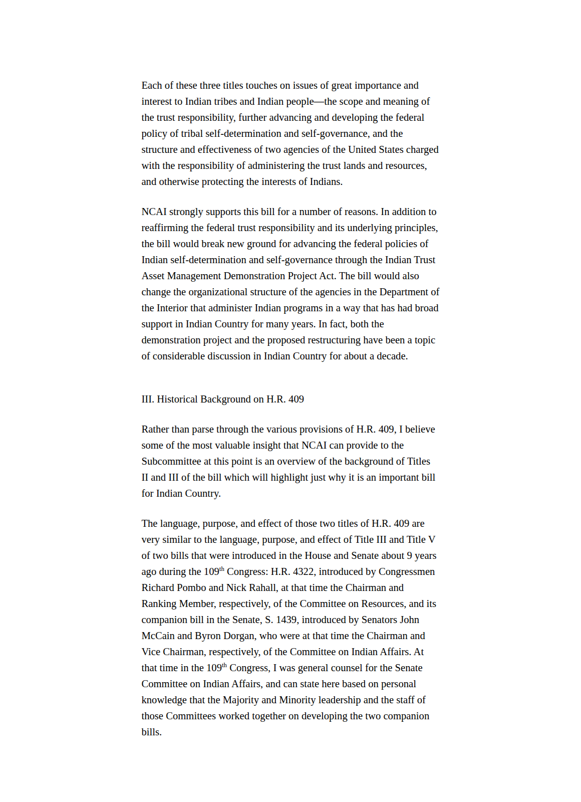Each of these three titles touches on issues of great importance and interest to Indian tribes and Indian people—the scope and meaning of the trust responsibility, further advancing and developing the federal policy of tribal self-determination and self-governance, and the structure and effectiveness of two agencies of the United States charged with the responsibility of administering the trust lands and resources, and otherwise protecting the interests of Indians.
NCAI strongly supports this bill for a number of reasons. In addition to reaffirming the federal trust responsibility and its underlying principles, the bill would break new ground for advancing the federal policies of Indian self-determination and self-governance through the Indian Trust Asset Management Demonstration Project Act. The bill would also change the organizational structure of the agencies in the Department of the Interior that administer Indian programs in a way that has had broad support in Indian Country for many years. In fact, both the demonstration project and the proposed restructuring have been a topic of considerable discussion in Indian Country for about a decade.
III. Historical Background on H.R. 409
Rather than parse through the various provisions of H.R. 409, I believe some of the most valuable insight that NCAI can provide to the Subcommittee at this point is an overview of the background of Titles II and III of the bill which will highlight just why it is an important bill for Indian Country.
The language, purpose, and effect of those two titles of H.R. 409 are very similar to the language, purpose, and effect of Title III and Title V of two bills that were introduced in the House and Senate about 9 years ago during the 109th Congress: H.R. 4322, introduced by Congressmen Richard Pombo and Nick Rahall, at that time the Chairman and Ranking Member, respectively, of the Committee on Resources, and its companion bill in the Senate, S. 1439, introduced by Senators John McCain and Byron Dorgan, who were at that time the Chairman and Vice Chairman, respectively, of the Committee on Indian Affairs. At that time in the 109th Congress, I was general counsel for the Senate Committee on Indian Affairs, and can state here based on personal knowledge that the Majority and Minority leadership and the staff of those Committees worked together on developing the two companion bills.